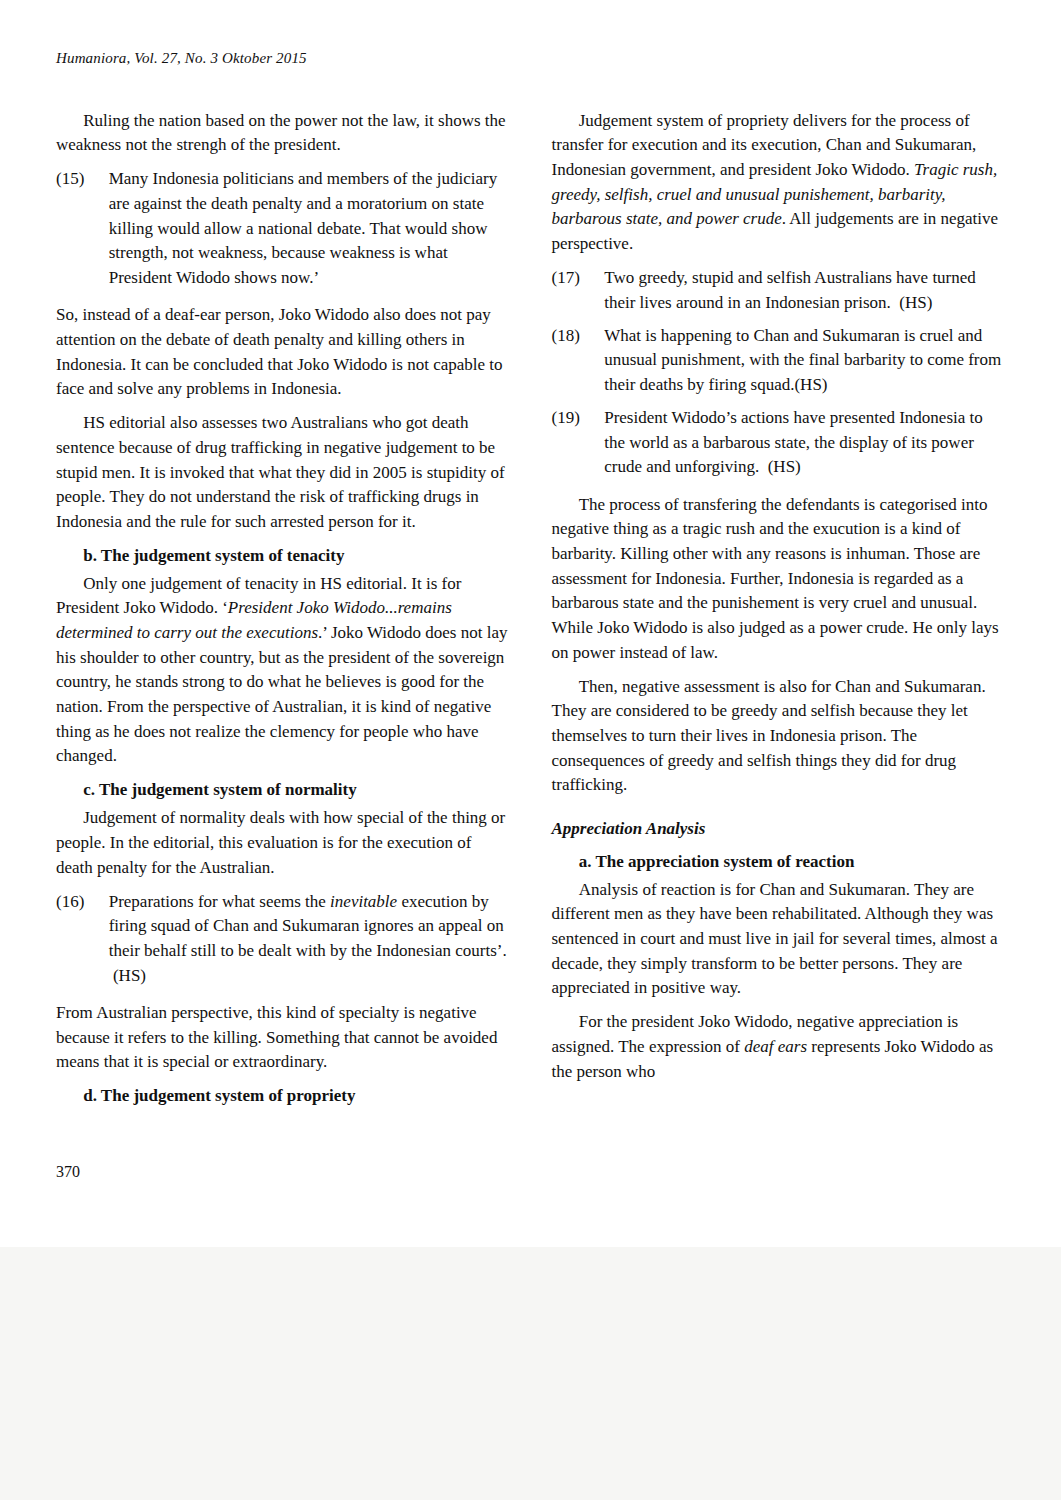Humaniora, Vol. 27, No. 3 Oktober 2015
Ruling the nation based on the power not the law, it shows the weakness not the strengh of the president.
(15) Many Indonesia politicians and members of the judiciary are against the death penalty and a moratorium on state killing would allow a national debate. That would show strength, not weakness, because weakness is what President Widodo shows now.’
So, instead of a deaf-ear person, Joko Widodo also does not pay attention on the debate of death penalty and killing others in Indonesia. It can be concluded that Joko Widodo is not capable to face and solve any problems in Indonesia.
HS editorial also assesses two Australians who got death sentence because of drug trafficking in negative judgement to be stupid men. It is invoked that what they did in 2005 is stupidity of people. They do not understand the risk of trafficking drugs in Indonesia and the rule for such arrested person for it.
b. The judgement system of tenacity
Only one judgement of tenacity in HS editorial. It is for President Joko Widodo. ‘President Joko Widodo...remains determined to carry out the executions.’ Joko Widodo does not lay his shoulder to other country, but as the president of the sovereign country, he stands strong to do what he believes is good for the nation. From the perspective of Australian, it is kind of negative thing as he does not realize the clemency for people who have changed.
c. The judgement system of normality
Judgement of normality deals with how special of the thing or people. In the editorial, this evaluation is for the execution of death penalty for the Australian.
(16) Preparations for what seems the inevitable execution by firing squad of Chan and Sukumaran ignores an appeal on their behalf still to be dealt with by the Indonesian courts’. (HS)
From Australian perspective, this kind of specialty is negative because it refers to the killing. Something that cannot be avoided means that it is special or extraordinary.
d. The judgement system of propriety
Judgement system of propriety delivers for the process of transfer for execution and its execution, Chan and Sukumaran, Indonesian government, and president Joko Widodo. Tragic rush, greedy, selfish, cruel and unusual punishement, barbarity, barbarous state, and power crude. All judgements are in negative perspective.
(17) Two greedy, stupid and selfish Australians have turned their lives around in an Indonesian prison. (HS)
(18) What is happening to Chan and Sukumaran is cruel and unusual punishment, with the final barbarity to come from their deaths by firing squad.(HS)
(19) President Widodo’s actions have presented Indonesia to the world as a barbarous state, the display of its power crude and unforgiving. (HS)
The process of transfering the defendants is categorised into negative thing as a tragic rush and the exucution is a kind of barbarity. Killing other with any reasons is inhuman. Those are assessment for Indonesia. Further, Indonesia is regarded as a barbarous state and the punishement is very cruel and unusual. While Joko Widodo is also judged as a power crude. He only lays on power instead of law.
Then, negative assessment is also for Chan and Sukumaran. They are considered to be greedy and selfish because they let themselves to turn their lives in Indonesia prison. The consequences of greedy and selfish things they did for drug trafficking.
Appreciation Analysis
a. The appreciation system of reaction
Analysis of reaction is for Chan and Sukumaran. They are different men as they have been rehabilitated. Although they was sentenced in court and must live in jail for several times, almost a decade, they simply transform to be better persons. They are appreciated in positive way.
For the president Joko Widodo, negative appreciation is assigned. The expression of deaf ears represents Joko Widodo as the person who
370